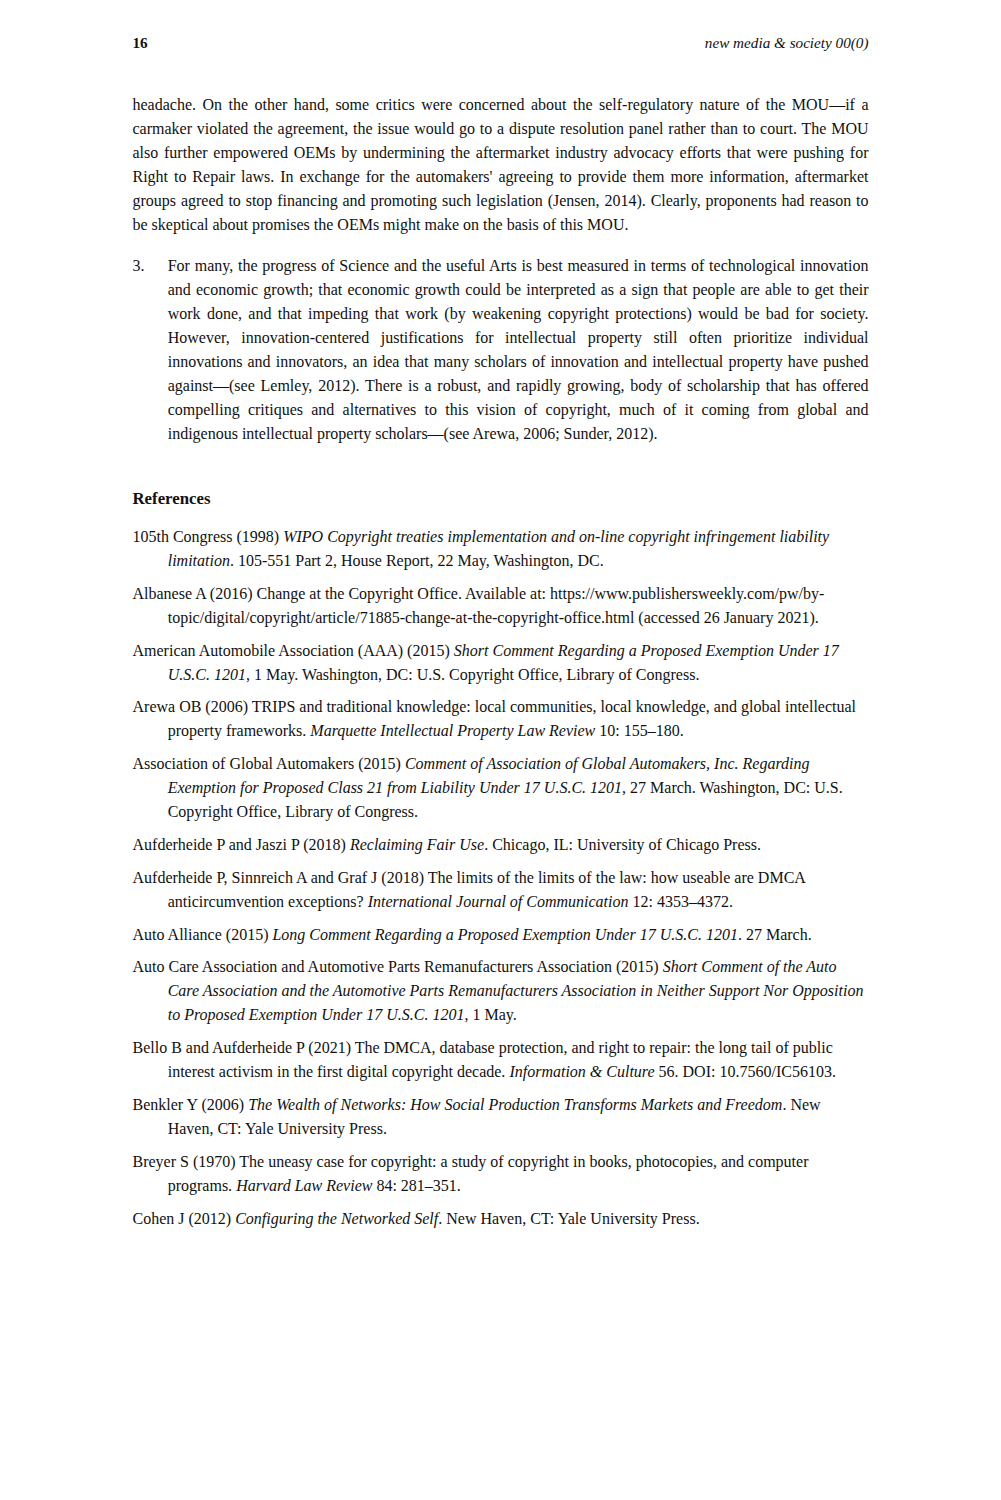16 new media & society 00(0)
headache. On the other hand, some critics were concerned about the self-regulatory nature of the MOU—if a carmaker violated the agreement, the issue would go to a dispute resolution panel rather than to court. The MOU also further empowered OEMs by undermining the aftermarket industry advocacy efforts that were pushing for Right to Repair laws. In exchange for the automakers' agreeing to provide them more information, aftermarket groups agreed to stop financing and promoting such legislation (Jensen, 2014). Clearly, proponents had reason to be skeptical about promises the OEMs might make on the basis of this MOU.
For many, the progress of Science and the useful Arts is best measured in terms of technological innovation and economic growth; that economic growth could be interpreted as a sign that people are able to get their work done, and that impeding that work (by weakening copyright protections) would be bad for society. However, innovation-centered justifications for intellectual property still often prioritize individual innovations and innovators, an idea that many scholars of innovation and intellectual property have pushed against—(see Lemley, 2012). There is a robust, and rapidly growing, body of scholarship that has offered compelling critiques and alternatives to this vision of copyright, much of it coming from global and indigenous intellectual property scholars—(see Arewa, 2006; Sunder, 2012).
References
105th Congress (1998) WIPO Copyright treaties implementation and on-line copyright infringement liability limitation. 105-551 Part 2, House Report, 22 May, Washington, DC.
Albanese A (2016) Change at the Copyright Office. Available at: https://www.publishersweekly.com/pw/by-topic/digital/copyright/article/71885-change-at-the-copyright-office.html (accessed 26 January 2021).
American Automobile Association (AAA) (2015) Short Comment Regarding a Proposed Exemption Under 17 U.S.C. 1201, 1 May. Washington, DC: U.S. Copyright Office, Library of Congress.
Arewa OB (2006) TRIPS and traditional knowledge: local communities, local knowledge, and global intellectual property frameworks. Marquette Intellectual Property Law Review 10: 155–180.
Association of Global Automakers (2015) Comment of Association of Global Automakers, Inc. Regarding Exemption for Proposed Class 21 from Liability Under 17 U.S.C. 1201, 27 March. Washington, DC: U.S. Copyright Office, Library of Congress.
Aufderheide P and Jaszi P (2018) Reclaiming Fair Use. Chicago, IL: University of Chicago Press.
Aufderheide P, Sinnreich A and Graf J (2018) The limits of the limits of the law: how useable are DMCA anticircumvention exceptions? International Journal of Communication 12: 4353–4372.
Auto Alliance (2015) Long Comment Regarding a Proposed Exemption Under 17 U.S.C. 1201. 27 March.
Auto Care Association and Automotive Parts Remanufacturers Association (2015) Short Comment of the Auto Care Association and the Automotive Parts Remanufacturers Association in Neither Support Nor Opposition to Proposed Exemption Under 17 U.S.C. 1201, 1 May.
Bello B and Aufderheide P (2021) The DMCA, database protection, and right to repair: the long tail of public interest activism in the first digital copyright decade. Information & Culture 56. DOI: 10.7560/IC56103.
Benkler Y (2006) The Wealth of Networks: How Social Production Transforms Markets and Freedom. New Haven, CT: Yale University Press.
Breyer S (1970) The uneasy case for copyright: a study of copyright in books, photocopies, and computer programs. Harvard Law Review 84: 281–351.
Cohen J (2012) Configuring the Networked Self. New Haven, CT: Yale University Press.